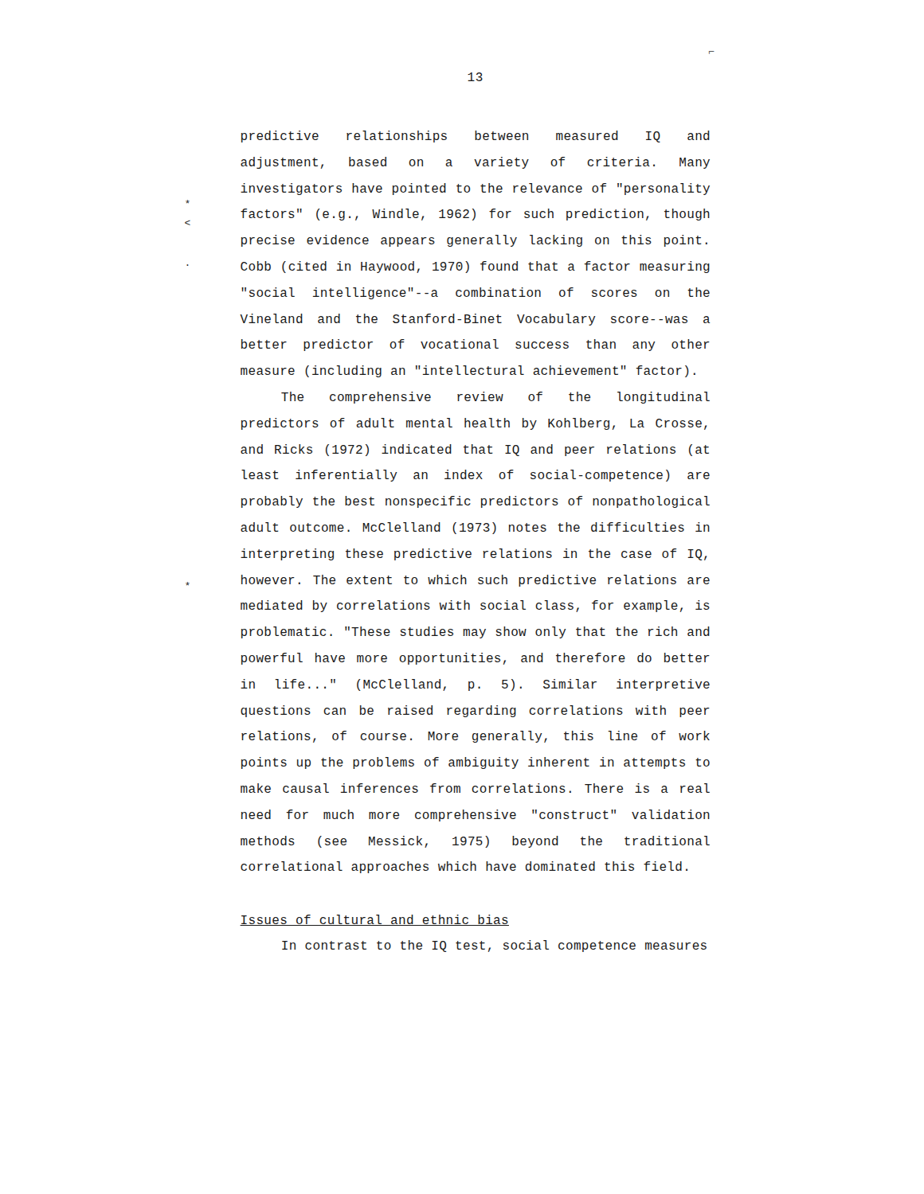⌐
13
* < .
*
predictive relationships between measured IQ and adjustment, based on a variety of criteria. Many investigators have pointed to the relevance of "personality factors" (e.g., Windle, 1962) for such prediction, though precise evidence appears generally lacking on this point. Cobb (cited in Haywood, 1970) found that a factor measuring "social intelligence"--a combination of scores on the Vineland and the Stanford-Binet Vocabulary score--was a better predictor of vocational success than any other measure (including an "intellectural achievement" factor).
The comprehensive review of the longitudinal predictors of adult mental health by Kohlberg, La Crosse, and Ricks (1972) indicated that IQ and peer relations (at least inferentially an index of social-competence) are probably the best nonspecific predictors of nonpathological adult outcome. McClelland (1973) notes the difficulties in interpreting these predictive relations in the case of IQ, however. The extent to which such predictive relations are mediated by correlations with social class, for example, is problematic. "These studies may show only that the rich and powerful have more opportunities, and therefore do better in life..." (McClelland, p. 5). Similar interpretive questions can be raised regarding correlations with peer relations, of course. More generally, this line of work points up the problems of ambiguity inherent in attempts to make causal inferences from correlations. There is a real need for much more comprehensive "construct" validation methods (see Messick, 1975) beyond the traditional correlational approaches which have dominated this field.
Issues of cultural and ethnic bias
In contrast to the IQ test, social competence measures